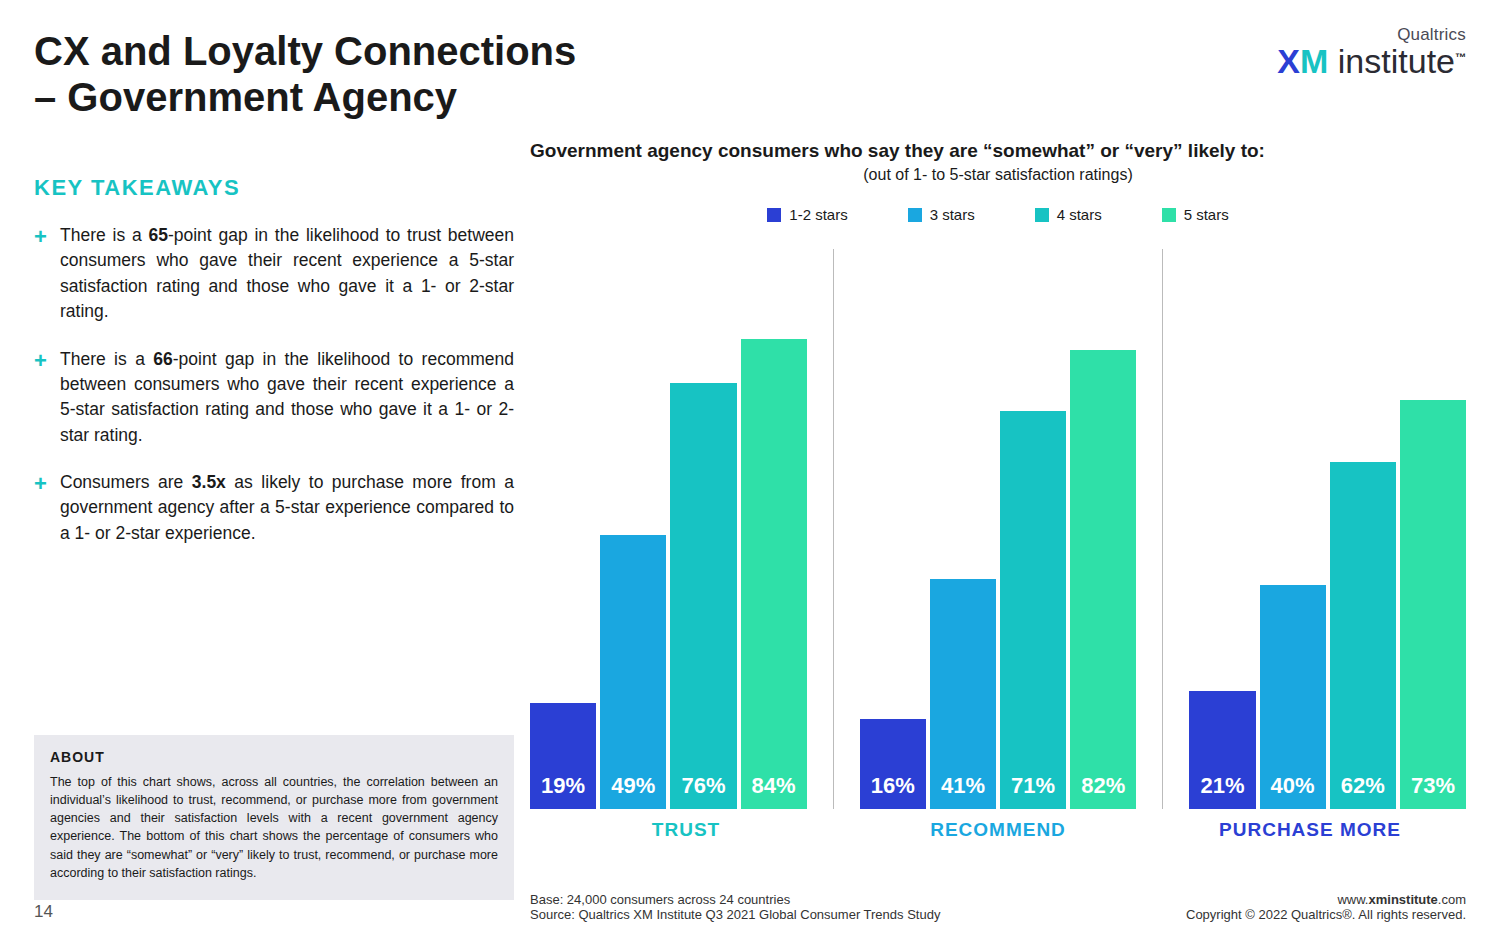CX and Loyalty Connections
– Government Agency
Qualtrics
XM institute™
KEY TAKEAWAYS
There is a 65-point gap in the likelihood to trust between consumers who gave their recent experience a 5-star satisfaction rating and those who gave it a 1- or 2-star rating.
There is a 66-point gap in the likelihood to recommend between consumers who gave their recent experience a 5-star satisfaction rating and those who gave it a 1- or 2-star rating.
Consumers are 3.5x as likely to purchase more from a government agency after a 5-star experience compared to a 1- or 2-star experience.
ABOUT
The top of this chart shows, across all countries, the correlation between an individual’s likelihood to trust, recommend, or purchase more from government agencies and their satisfaction levels with a recent government agency experience. The bottom of this chart shows the percentage of consumers who said they are “somewhat” or “very” likely to trust, recommend, or purchase more according to their satisfaction ratings.
14
Government agency consumers who say they are “somewhat” or “very” likely to:
(out of 1- to 5-star satisfaction ratings)
1-2 stars
3 stars
4 stars
5 stars
19%
49%
76%
84%
16%
41%
71%
82%
21%
40%
62%
73%
TRUST
RECOMMEND
PURCHASE MORE
Base: 24,000 consumers across 24 countries
Source: Qualtrics XM Institute Q3 2021 Global Consumer Trends Study
www.xminstitute.com
Copyright © 2022 Qualtrics®. All rights reserved.